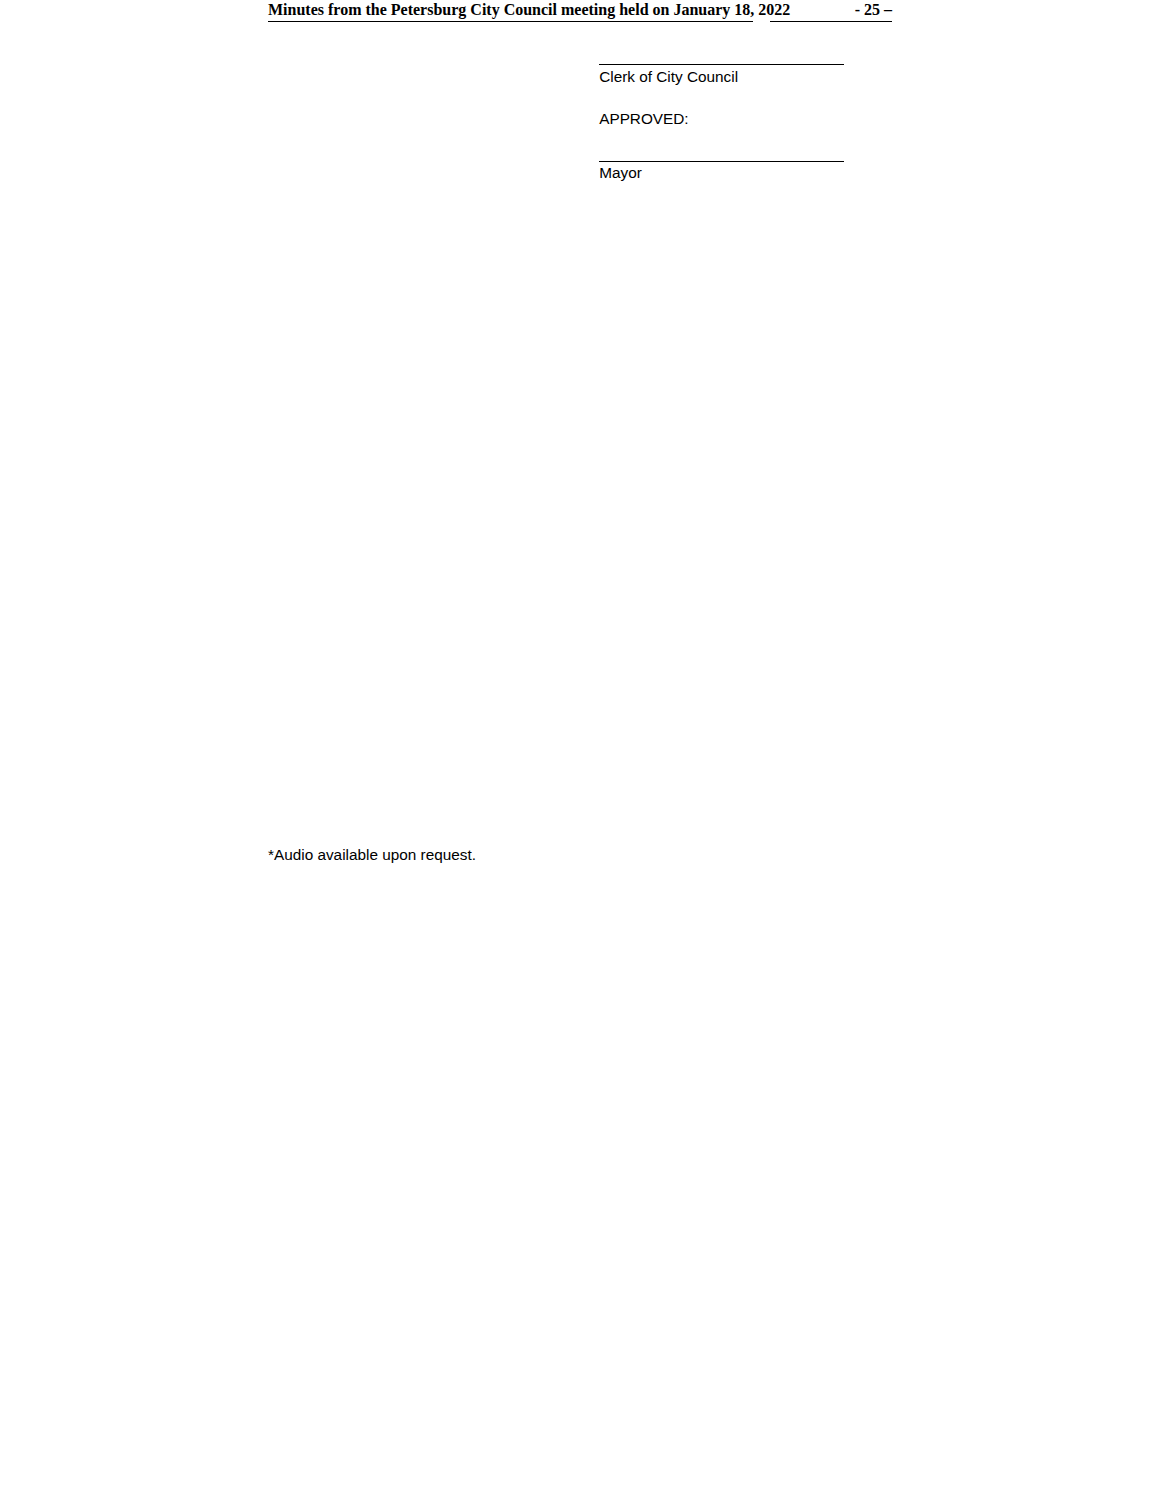Minutes from the Petersburg City Council meeting held on January 18, 2022
- 25 –
Clerk of City Council
APPROVED:
Mayor
*Audio available upon request.